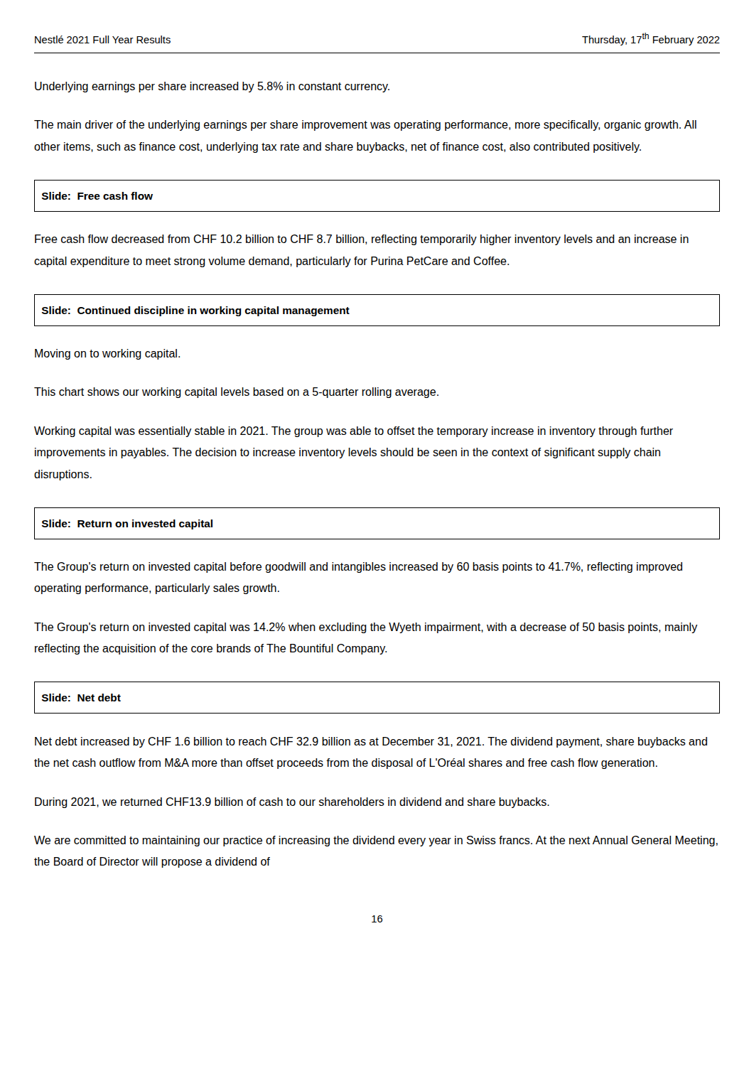Nestlé 2021 Full Year Results
Thursday, 17th February 2022
Underlying earnings per share increased by 5.8% in constant currency.
The main driver of the underlying earnings per share improvement was operating performance, more specifically, organic growth. All other items, such as finance cost, underlying tax rate and share buybacks, net of finance cost, also contributed positively.
Slide: Free cash flow
Free cash flow decreased from CHF 10.2 billion to CHF 8.7 billion, reflecting temporarily higher inventory levels and an increase in capital expenditure to meet strong volume demand, particularly for Purina PetCare and Coffee.
Slide: Continued discipline in working capital management
Moving on to working capital.
This chart shows our working capital levels based on a 5-quarter rolling average.
Working capital was essentially stable in 2021. The group was able to offset the temporary increase in inventory through further improvements in payables. The decision to increase inventory levels should be seen in the context of significant supply chain disruptions.
Slide: Return on invested capital
The Group's return on invested capital before goodwill and intangibles increased by 60 basis points to 41.7%, reflecting improved operating performance, particularly sales growth.
The Group's return on invested capital was 14.2% when excluding the Wyeth impairment, with a decrease of 50 basis points, mainly reflecting the acquisition of the core brands of The Bountiful Company.
Slide: Net debt
Net debt increased by CHF 1.6 billion to reach CHF 32.9 billion as at December 31, 2021. The dividend payment, share buybacks and the net cash outflow from M&A more than offset proceeds from the disposal of L'Oréal shares and free cash flow generation.
During 2021, we returned CHF13.9 billion of cash to our shareholders in dividend and share buybacks.
We are committed to maintaining our practice of increasing the dividend every year in Swiss francs. At the next Annual General Meeting, the Board of Director will propose a dividend of
16